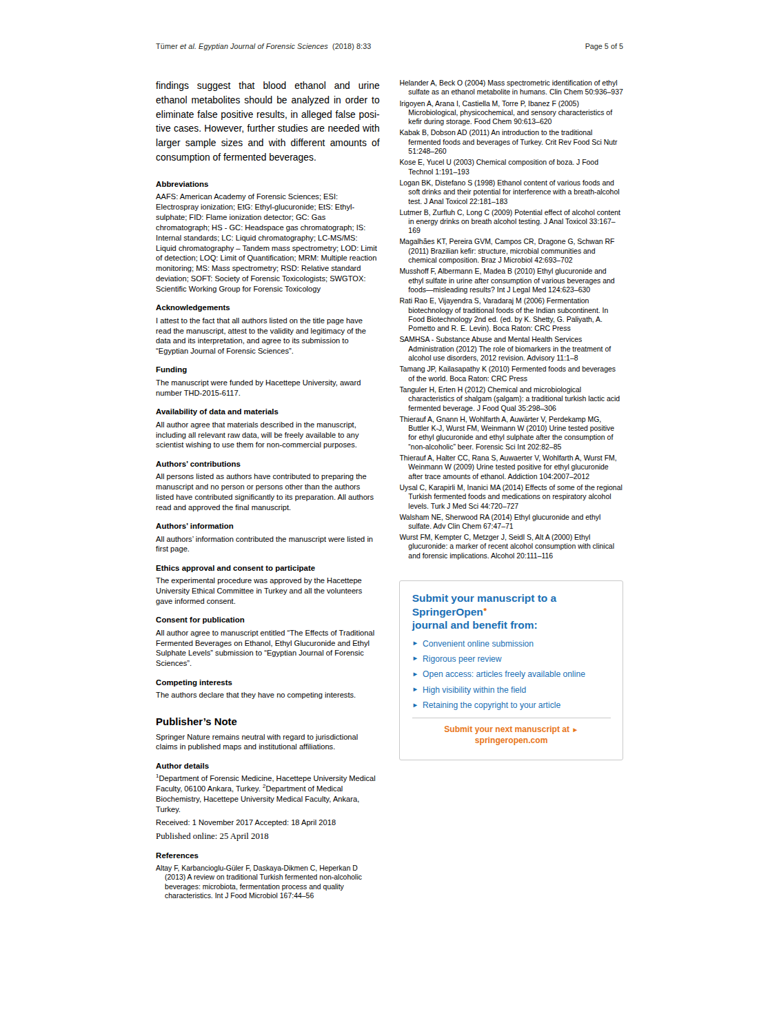Tümer et al. Egyptian Journal of Forensic Sciences (2018) 8:33
Page 5 of 5
findings suggest that blood ethanol and urine ethanol metabolites should be analyzed in order to eliminate false positive results, in alleged false positive cases. However, further studies are needed with larger sample sizes and with different amounts of consumption of fermented beverages.
Abbreviations
AAFS: American Academy of Forensic Sciences; ESI: Electrospray ionization; EtG: Ethyl-glucuronide; EtS: Ethyl-sulphate; FID: Flame ionization detector; GC: Gas chromatograph; HS - GC: Headspace gas chromatograph; IS: Internal standards; LC: Liquid chromatography; LC-MS/MS: Liquid chromatography – Tandem mass spectrometry; LOD: Limit of detection; LOQ: Limit of Quantification; MRM: Multiple reaction monitoring; MS: Mass spectrometry; RSD: Relative standard deviation; SOFT: Society of Forensic Toxicologists; SWGTOX: Scientific Working Group for Forensic Toxicology
Acknowledgements
I attest to the fact that all authors listed on the title page have read the manuscript, attest to the validity and legitimacy of the data and its interpretation, and agree to its submission to “Egyptian Journal of Forensic Sciences”.
Funding
The manuscript were funded by Hacettepe University, award number THD-2015-6117.
Availability of data and materials
All author agree that materials described in the manuscript, including all relevant raw data, will be freely available to any scientist wishing to use them for non-commercial purposes.
Authors’ contributions
All persons listed as authors have contributed to preparing the manuscript and no person or persons other than the authors listed have contributed significantly to its preparation. All authors read and approved the final manuscript.
Authors’ information
All authors’ information contributed the manuscript were listed in first page.
Ethics approval and consent to participate
The experimental procedure was approved by the Hacettepe University Ethical Committee in Turkey and all the volunteers gave informed consent.
Consent for publication
All author agree to manuscript entitled “The Effects of Traditional Fermented Beverages on Ethanol, Ethyl Glucuronide and Ethyl Sulphate Levels” submission to “Egyptian Journal of Forensic Sciences”.
Competing interests
The authors declare that they have no competing interests.
Publisher’s Note
Springer Nature remains neutral with regard to jurisdictional claims in published maps and institutional affiliations.
Author details
1Department of Forensic Medicine, Hacettepe University Medical Faculty, 06100 Ankara, Turkey. 2Department of Medical Biochemistry, Hacettepe University Medical Faculty, Ankara, Turkey.
Received: 1 November 2017 Accepted: 18 April 2018
Published online: 25 April 2018
References
Altay F, Karbancioglu-Güler F, Daskaya-Dikmen C, Heperkan D (2013) A review on traditional Turkish fermented non-alcoholic beverages: microbiota, fermentation process and quality characteristics. Int J Food Microbiol 167:44–56
Helander A, Beck O (2004) Mass spectrometric identification of ethyl sulfate as an ethanol metabolite in humans. Clin Chem 50:936–937
Irigoyen A, Arana I, Castiella M, Torre P, Ibanez F (2005) Microbiological, physicochemical, and sensory characteristics of kefir during storage. Food Chem 90:613–620
Kabak B, Dobson AD (2011) An introduction to the traditional fermented foods and beverages of Turkey. Crit Rev Food Sci Nutr 51:248–260
Kose E, Yucel U (2003) Chemical composition of boza. J Food Technol 1:191–193
Logan BK, Distefano S (1998) Ethanol content of various foods and soft drinks and their potential for interference with a breath-alcohol test. J Anal Toxicol 22:181–183
Lutmer B, Zurfluh C, Long C (2009) Potential effect of alcohol content in energy drinks on breath alcohol testing. J Anal Toxicol 33:167–169
Magalhães KT, Pereira GVM, Campos CR, Dragone G, Schwan RF (2011) Brazilian kefir: structure, microbial communities and chemical composition. Braz J Microbiol 42:693–702
Musshoff F, Albermann E, Madea B (2010) Ethyl glucuronide and ethyl sulfate in urine after consumption of various beverages and foods—misleading results? Int J Legal Med 124:623–630
Rati Rao E, Vijayendra S, Varadaraj M (2006) Fermentation biotechnology of traditional foods of the Indian subcontinent. In Food Biotechnology 2nd ed. (ed. by K. Shetty, G. Paliyath, A. Pometto and R. E. Levin). Boca Raton: CRC Press
SAMHSA - Substance Abuse and Mental Health Services Administration (2012) The role of biomarkers in the treatment of alcohol use disorders, 2012 revision. Advisory 11:1–8
Tamang JP, Kailasapathy K (2010) Fermented foods and beverages of the world. Boca Raton: CRC Press
Tanguler H, Erten H (2012) Chemical and microbiological characteristics of shalgam (şalgam): a traditional turkish lactic acid fermented beverage. J Food Qual 35:298–306
Thierauf A, Gnann H, Wohlfarth A, Auwärter V, Perdekamp MG, Buttler K-J, Wurst FM, Weinmann W (2010) Urine tested positive for ethyl glucuronide and ethyl sulphate after the consumption of “non-alcoholic” beer. Forensic Sci Int 202:82–85
Thierauf A, Halter CC, Rana S, Auwaerter V, Wohlfarth A, Wurst FM, Weinmann W (2009) Urine tested positive for ethyl glucuronide after trace amounts of ethanol. Addiction 104:2007–2012
Uysal C, Karapirli M, Inanici MA (2014) Effects of some of the regional Turkish fermented foods and medications on respiratory alcohol levels. Turk J Med Sci 44:720–727
Walsham NE, Sherwood RA (2014) Ethyl glucuronide and ethyl sulfate. Adv Clin Chem 67:47–71
Wurst FM, Kempter C, Metzger J, Seidl S, Alt A (2000) Ethyl glucuronide: a marker of recent alcohol consumption with clinical and forensic implications. Alcohol 20:111–116
Submit your manuscript to a SpringerOpen●
journal and benefit from:
Convenient online submission
Rigorous peer review
Open access: articles freely available online
High visibility within the field
Retaining the copyright to your article
Submit your next manuscript at ► springeropen.com